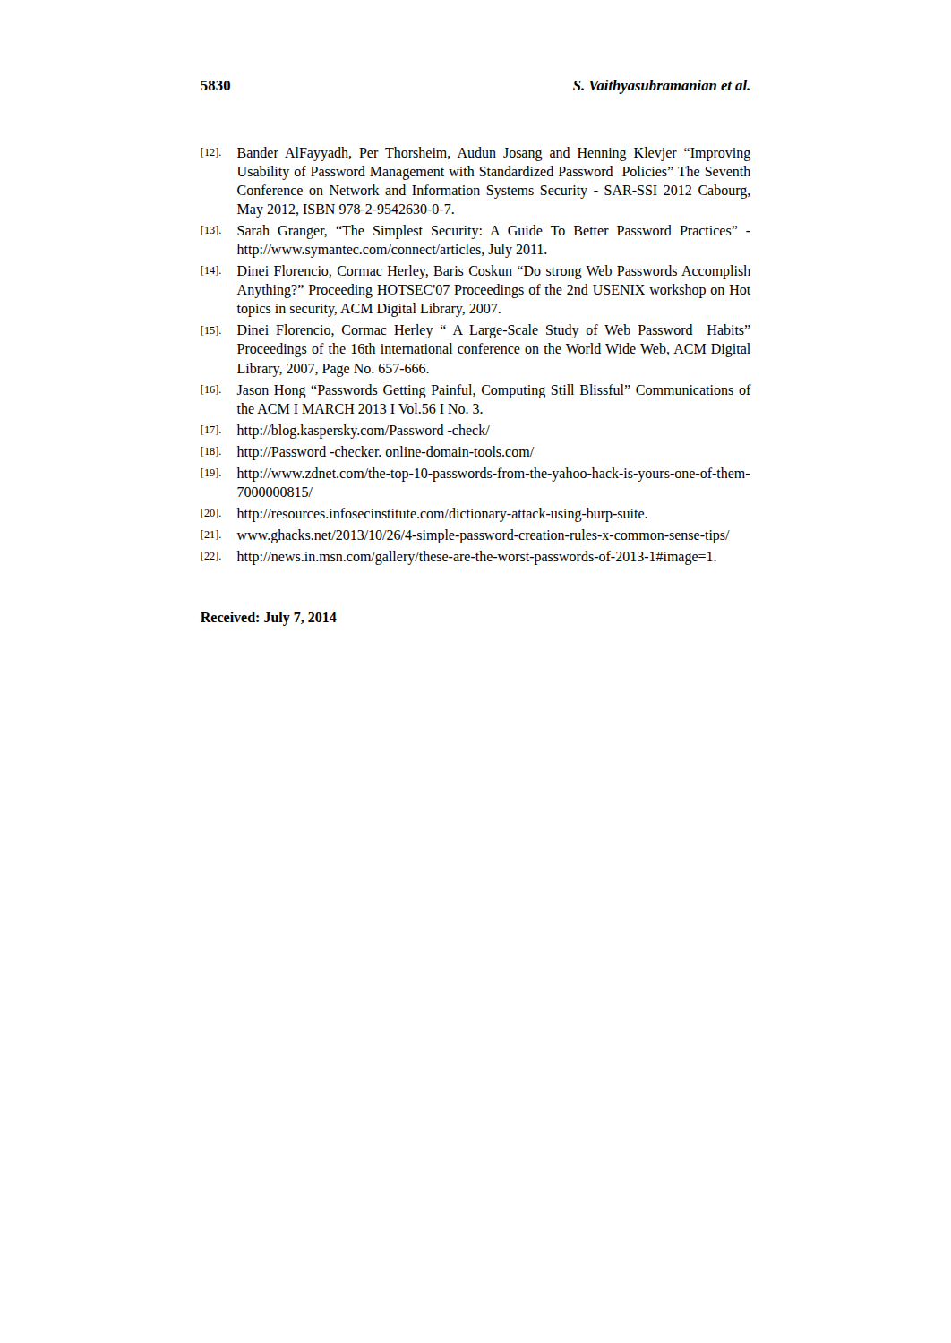5830 S. Vaithyasubramanian et al.
[12]. Bander AlFayyadh, Per Thorsheim, Audun Josang and Henning Klevjer “Improving Usability of Password Management with Standardized Password Policies” The Seventh Conference on Network and Information Systems Security - SAR-SSI 2012 Cabourg, May 2012, ISBN 978-2-9542630-0-7.
[13]. Sarah Granger, “The Simplest Security: A Guide To Better Password Practices” - http://www.symantec.com/connect/articles, July 2011.
[14]. Dinei Florencio, Cormac Herley, Baris Coskun “Do strong Web Passwords Accomplish Anything?” Proceeding HOTSEC'07 Proceedings of the 2nd USENIX workshop on Hot topics in security, ACM Digital Library, 2007.
[15]. Dinei Florencio, Cormac Herley “ A Large-Scale Study of Web Password Habits” Proceedings of the 16th international conference on the World Wide Web, ACM Digital Library, 2007, Page No. 657-666.
[16]. Jason Hong “Passwords Getting Painful, Computing Still Blissful” Communications of the ACM I MARCH 2013 I Vol.56 I No. 3.
[17]. http://blog.kaspersky.com/Password -check/
[18]. http://Password -checker. online-domain-tools.com/
[19]. http://www.zdnet.com/the-top-10-passwords-from-the-yahoo-hack-is-yours-one-of-them-7000000815/
[20]. http://resources.infosecinstitute.com/dictionary-attack-using-burp-suite.
[21]. www.ghacks.net/2013/10/26/4-simple-password-creation-rules-x-common-sense-tips/
[22]. http://news.in.msn.com/gallery/these-are-the-worst-passwords-of-2013-1#image=1.
Received: July 7, 2014